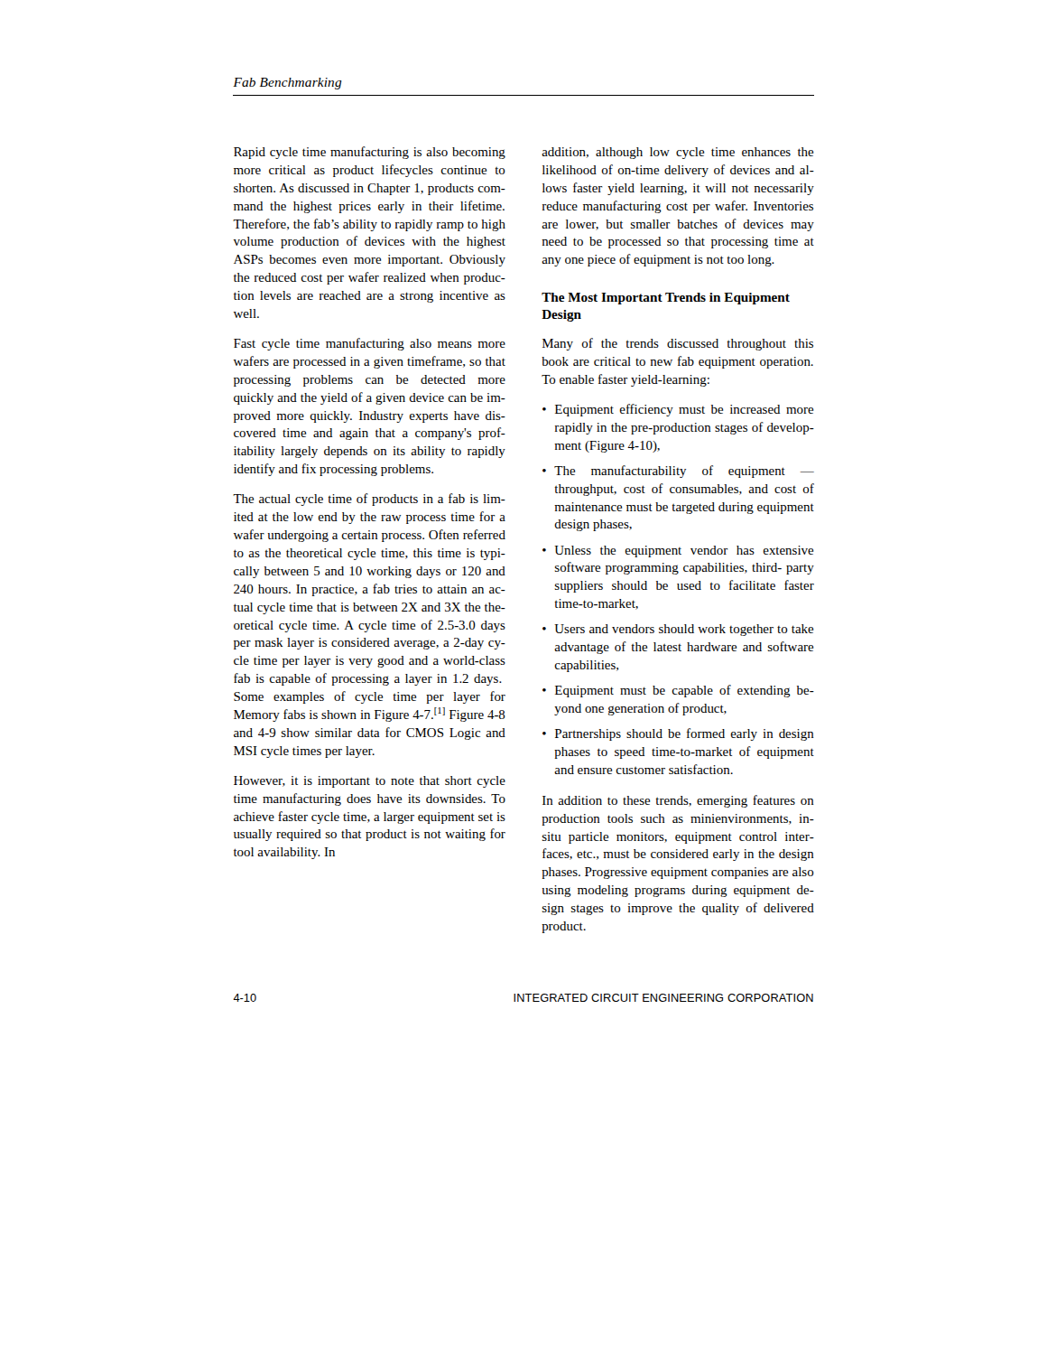Fab Benchmarking
Rapid cycle time manufacturing is also becoming more critical as product lifecycles continue to shorten. As discussed in Chapter 1, products command the highest prices early in their lifetime. Therefore, the fab’s ability to rapidly ramp to high volume production of devices with the highest ASPs becomes even more important. Obviously the reduced cost per wafer realized when production levels are reached are a strong incentive as well.
Fast cycle time manufacturing also means more wafers are processed in a given timeframe, so that processing problems can be detected more quickly and the yield of a given device can be improved more quickly. Industry experts have discovered time and again that a company's profitability largely depends on its ability to rapidly identify and fix processing problems.
The actual cycle time of products in a fab is limited at the low end by the raw process time for a wafer undergoing a certain process. Often referred to as the theoretical cycle time, this time is typically between 5 and 10 working days or 120 and 240 hours. In practice, a fab tries to attain an actual cycle time that is between 2X and 3X the theoretical cycle time. A cycle time of 2.5-3.0 days per mask layer is considered average, a 2-day cycle time per layer is very good and a world-class fab is capable of processing a layer in 1.2 days. Some examples of cycle time per layer for Memory fabs is shown in Figure 4-7.[1] Figure 4-8 and 4-9 show similar data for CMOS Logic and MSI cycle times per layer.
However, it is important to note that short cycle time manufacturing does have its downsides. To achieve faster cycle time, a larger equipment set is usually required so that product is not waiting for tool availability. In
addition, although low cycle time enhances the likelihood of on-time delivery of devices and allows faster yield learning, it will not necessarily reduce manufacturing cost per wafer. Inventories are lower, but smaller batches of devices may need to be processed so that processing time at any one piece of equipment is not too long.
The Most Important Trends in Equipment Design
Many of the trends discussed throughout this book are critical to new fab equipment operation. To enable faster yield-learning:
Equipment efficiency must be increased more rapidly in the pre-production stages of development (Figure 4-10),
The manufacturability of equipment — throughput, cost of consumables, and cost of maintenance must be targeted during equipment design phases,
Unless the equipment vendor has extensive software programming capabilities, third- party suppliers should be used to facilitate faster time-to-market,
Users and vendors should work together to take advantage of the latest hardware and software capabilities,
Equipment must be capable of extending beyond one generation of product,
Partnerships should be formed early in design phases to speed time-to-market of equipment and ensure customer satisfaction.
In addition to these trends, emerging features on production tools such as minienvironments, in-situ particle monitors, equipment control interfaces, etc., must be considered early in the design phases. Progressive equipment companies are also using modeling programs during equipment design stages to improve the quality of delivered product.
4-10
INTEGRATED CIRCUIT ENGINEERING CORPORATION